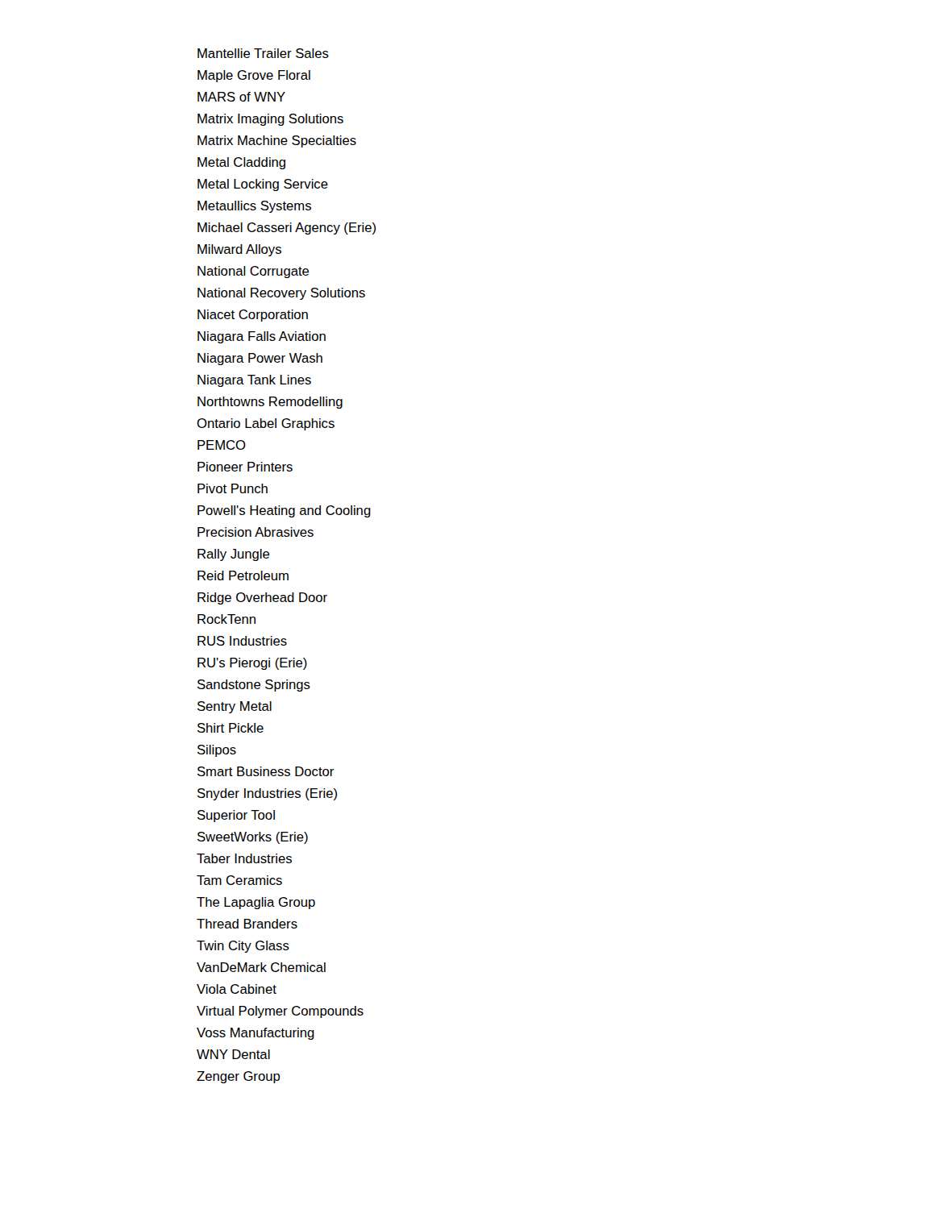Mantellie Trailer Sales
Maple Grove Floral
MARS of WNY
Matrix Imaging Solutions
Matrix Machine Specialties
Metal Cladding
Metal Locking Service
Metaullics Systems
Michael Casseri Agency (Erie)
Milward Alloys
National Corrugate
National Recovery Solutions
Niacet Corporation
Niagara Falls Aviation
Niagara Power Wash
Niagara Tank Lines
Northtowns Remodelling
Ontario Label Graphics
PEMCO
Pioneer Printers
Pivot Punch
Powell's Heating and Cooling
Precision Abrasives
Rally Jungle
Reid Petroleum
Ridge Overhead Door
RockTenn
RUS Industries
RU's Pierogi (Erie)
Sandstone Springs
Sentry Metal
Shirt Pickle
Silipos
Smart Business Doctor
Snyder Industries (Erie)
Superior Tool
SweetWorks (Erie)
Taber Industries
Tam Ceramics
The Lapaglia Group
Thread Branders
Twin City Glass
VanDeMark Chemical
Viola Cabinet
Virtual Polymer Compounds
Voss Manufacturing
WNY Dental
Zenger Group